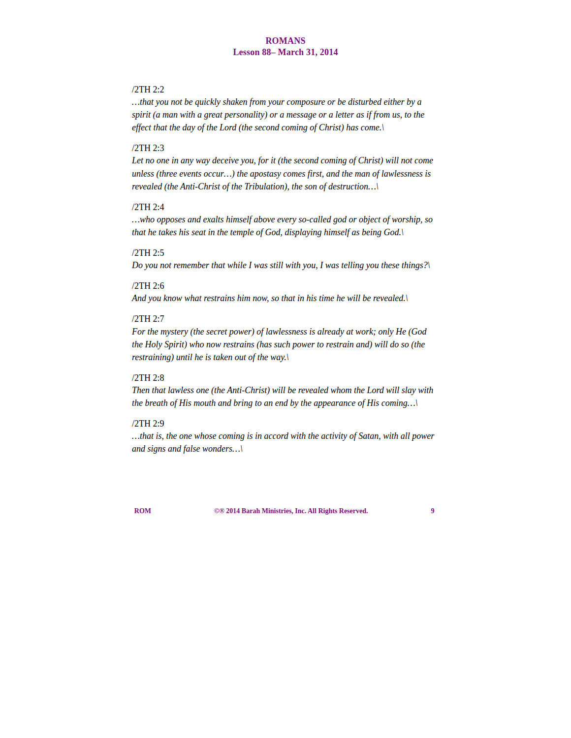ROMANS
Lesson 88– March 31, 2014
/2TH 2:2
…that you not be quickly shaken from your composure or be disturbed either by a spirit (a man with a great personality) or a message or a letter as if from us, to the effect that the day of the Lord (the second coming of Christ) has come.\
/2TH 2:3
Let no one in any way deceive you, for it (the second coming of Christ) will not come unless (three events occur…) the apostasy comes first, and the man of lawlessness is revealed (the Anti-Christ of the Tribulation), the son of destruction…\
/2TH 2:4
…who opposes and exalts himself above every so-called god or object of worship, so that he takes his seat in the temple of God, displaying himself as being God.\
/2TH 2:5
Do you not remember that while I was still with you, I was telling you these things?\
/2TH 2:6
And you know what restrains him now, so that in his time he will be revealed.\
/2TH 2:7
For the mystery (the secret power) of lawlessness is already at work; only He (God the Holy Spirit) who now restrains (has such power to restrain and) will do so (the restraining) until he is taken out of the way.\
/2TH 2:8
Then that lawless one (the Anti-Christ) will be revealed whom the Lord will slay with the breath of His mouth and bring to an end by the appearance of His coming…\
/2TH 2:9
…that is, the one whose coming is in accord with the activity of Satan, with all power and signs and false wonders…\
ROM
©® 2014 Barah Ministries, Inc. All Rights Reserved.
9